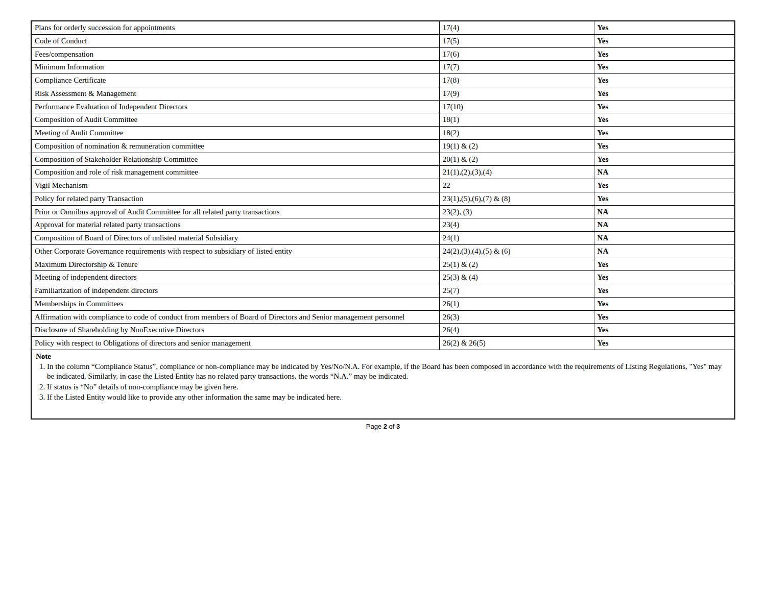| Plans for orderly succession for appointments | 17(4) | Yes |
| Code of Conduct | 17(5) | Yes |
| Fees/compensation | 17(6) | Yes |
| Minimum Information | 17(7) | Yes |
| Compliance Certificate | 17(8) | Yes |
| Risk Assessment & Management | 17(9) | Yes |
| Performance Evaluation of Independent Directors | 17(10) | Yes |
| Composition of Audit Committee | 18(1) | Yes |
| Meeting of Audit Committee | 18(2) | Yes |
| Composition of nomination & remuneration committee | 19(1) & (2) | Yes |
| Composition of Stakeholder Relationship Committee | 20(1) & (2) | Yes |
| Composition and role of risk management committee | 21(1),(2),(3),(4) | NA |
| Vigil Mechanism | 22 | Yes |
| Policy for related party Transaction | 23(1),(5),(6),(7) & (8) | Yes |
| Prior or Omnibus approval of Audit Committee for all related party transactions | 23(2), (3) | NA |
| Approval for material related party transactions | 23(4) | NA |
| Composition of Board of Directors of unlisted material Subsidiary | 24(1) | NA |
| Other Corporate Governance requirements with respect to subsidiary of listed entity | 24(2),(3),(4),(5) & (6) | NA |
| Maximum Directorship & Tenure | 25(1) & (2) | Yes |
| Meeting of independent directors | 25(3) & (4) | Yes |
| Familiarization of independent directors | 25(7) | Yes |
| Memberships in Committees | 26(1) | Yes |
| Affirmation with compliance to code of conduct from members of Board of Directors and Senior management personnel | 26(3) | Yes |
| Disclosure of Shareholding by NonExecutive Directors | 26(4) | Yes |
| Policy with respect to Obligations of directors and senior management | 26(2) & 26(5) | Yes |
Note
In the column “Compliance Status”, compliance or non-compliance may be indicated by Yes/No/N.A. For example, if the Board has been composed in accordance with the requirements of Listing Regulations, "Yes" may be indicated. Similarly, in case the Listed Entity has no related party transactions, the words “N.A.” may be indicated.
If status is “No” details of non-compliance may be given here.
If the Listed Entity would like to provide any other information the same may be indicated here.
Page 2 of 3